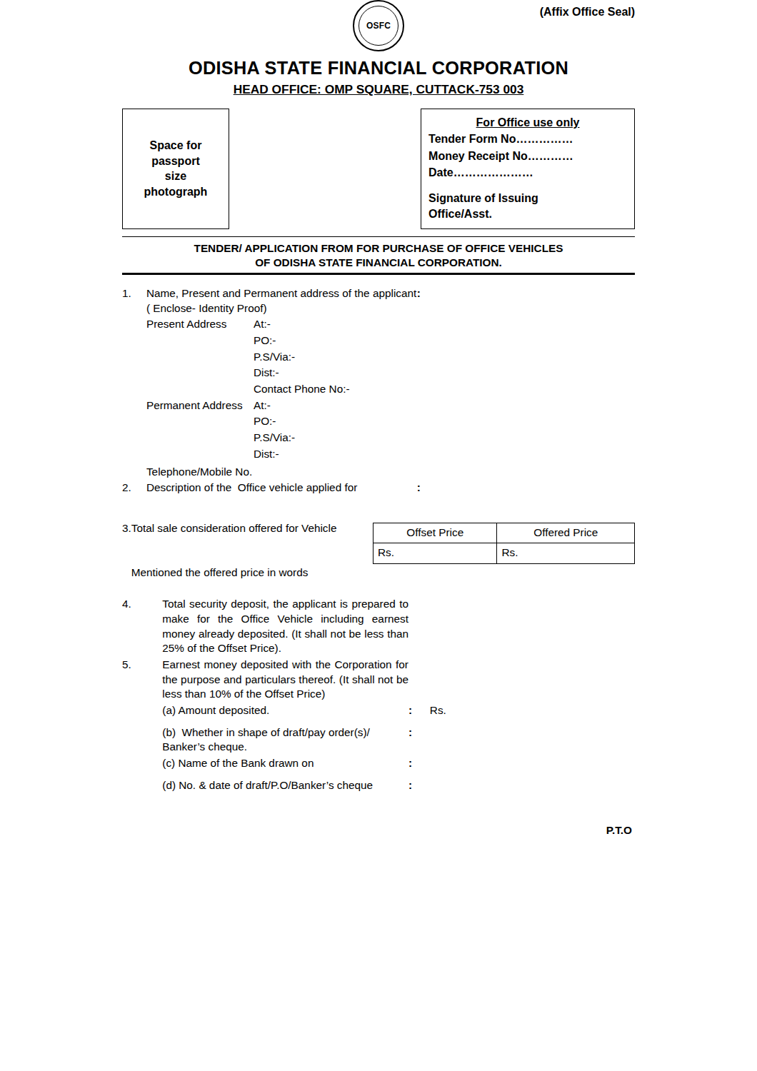OSFC
(Affix Office Seal)
ODISHA STATE FINANCIAL CORPORATION
HEAD OFFICE: OMP SQUARE, CUTTACK-753 003
Space for
passport
size
photograph
For Office use only
Tender Form No……………
Money Receipt No…………
Date…………………
Signature of Issuing
Office/Asst.
TENDER/ APPLICATION FROM FOR PURCHASE OF OFFICE VEHICLES
OF ODISHA STATE FINANCIAL CORPORATION.
| 1. | Name, Present and Permanent address of the applicant ( Enclose- Identity Proof) | : | |
| | / Present Address / At:- / / / PO:- / / / P.S/Via:- / / / Dist:- / / / Contact Phone No:- / / Permanent Address / At:- / / / PO:- / / / P.S/Via:- / / / Dist:- / |
| | Telephone/Mobile No. |
| 2. | Description of the Office vehicle applied for | : | |
| 3. | Total sale consideration offered for Vehicle | / Offset Price / Offered Price / / --- / --- / / Rs. / Rs. / |
| | Mentioned the offered price in words |
| 4. | Total security deposit, the applicant is prepared to make for the Office Vehicle including earnest money already deposited. (It shall not be less than 25% of the Offset Price). | | |
| 5. | Earnest money deposited with the Corporation for the purpose and particulars thereof. (It shall not be less than 10% of the Offset Price) | | |
| | (a) Amount deposited. | : | Rs. |
| | (b) Whether in shape of draft/pay order(s)/ Banker’s cheque. | : | |
| | (c) Name of the Bank drawn on | : | |
| | (d) No. & date of draft/P.O/Banker’s cheque | : | |
P.T.O